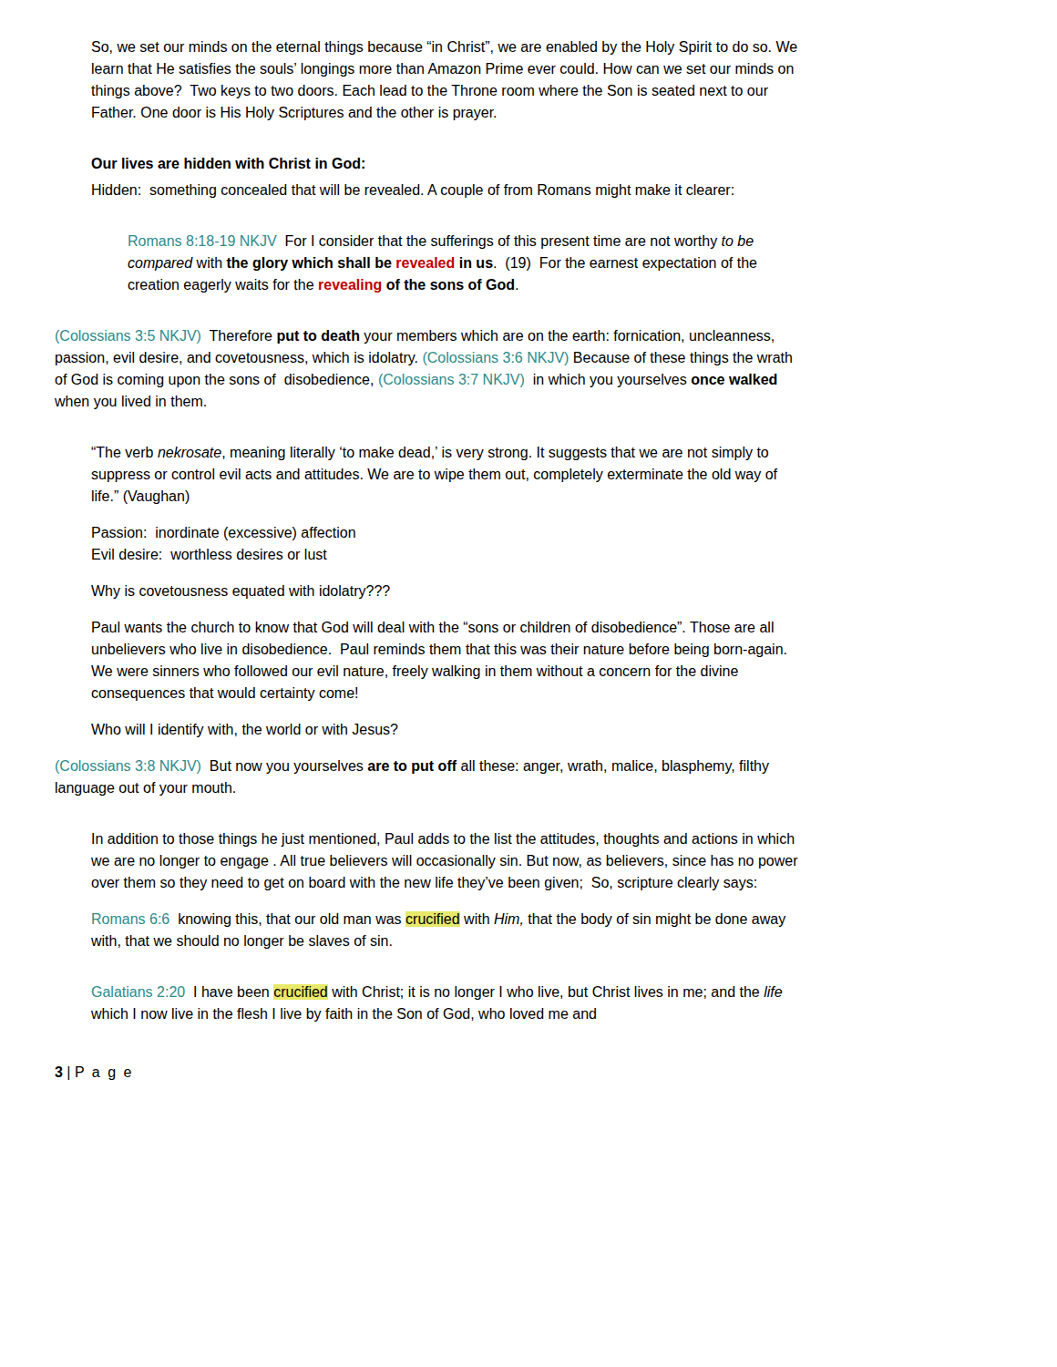So, we set our minds on the eternal things because “in Christ”, we are enabled by the Holy Spirit to do so. We learn that He satisfies the souls’ longings more than Amazon Prime ever could. How can we set our minds on things above? Two keys to two doors. Each lead to the Throne room where the Son is seated next to our Father. One door is His Holy Scriptures and the other is prayer.
Our lives are hidden with Christ in God:
Hidden: something concealed that will be revealed. A couple of from Romans might make it clearer:
Romans 8:18-19 NKJV For I consider that the sufferings of this present time are not worthy to be compared with the glory which shall be revealed in us. (19) For the earnest expectation of the creation eagerly waits for the revealing of the sons of God.
(Colossians 3:5 NKJV) Therefore put to death your members which are on the earth: fornication, uncleanness, passion, evil desire, and covetousness, which is idolatry. (Colossians 3:6 NKJV) Because of these things the wrath of God is coming upon the sons of disobedience, (Colossians 3:7 NKJV) in which you yourselves once walked when you lived in them.
“The verb nekrosate, meaning literally ‘to make dead,’ is very strong. It suggests that we are not simply to suppress or control evil acts and attitudes. We are to wipe them out, completely exterminate the old way of life.” (Vaughan)
Passion: inordinate (excessive) affection
Evil desire: worthless desires or lust
Why is covetousness equated with idolatry???
Paul wants the church to know that God will deal with the “sons or children of disobedience”. Those are all unbelievers who live in disobedience. Paul reminds them that this was their nature before being born-again. We were sinners who followed our evil nature, freely walking in them without a concern for the divine consequences that would certainty come!
Who will I identify with, the world or with Jesus?
(Colossians 3:8 NKJV) But now you yourselves are to put off all these: anger, wrath, malice, blasphemy, filthy language out of your mouth.
In addition to those things he just mentioned, Paul adds to the list the attitudes, thoughts and actions in which we are no longer to engage . All true believers will occasionally sin. But now, as believers, since has no power over them so they need to get on board with the new life they’ve been given; So, scripture clearly says:
Romans 6:6 knowing this, that our old man was crucified with Him, that the body of sin might be done away with, that we should no longer be slaves of sin.
Galatians 2:20 I have been crucified with Christ; it is no longer I who live, but Christ lives in me; and the life which I now live in the flesh I live by faith in the Son of God, who loved me and
3 | P a g e